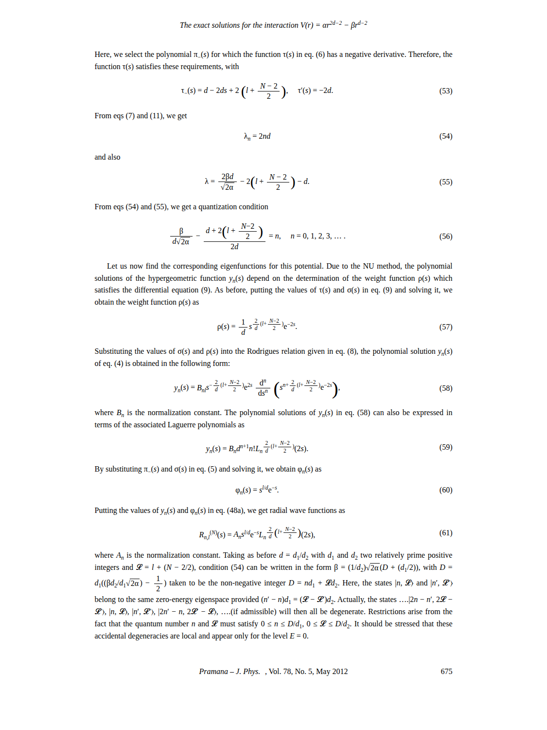The exact solutions for the interaction V(r) = αr2d−2 − βrd−2
Here, we select the polynomial π−(s) for which the function τ(s) in eq. (6) has a negative derivative. Therefore, the function τ(s) satisfies these requirements, with
τ−(s) = d − 2ds + 2 (l + N − 22), τ′(s) = −2d.
(53)
From eqs (7) and (11), we get
λn = 2nd
(54)
and also
λ = 2βd√2α − 2(l + N − 22) − d.
(55)
From eqs (54) and (55), we get a quantization condition
βd√2α − d + 2(l + N−22) 2d = n, n = 0, 1, 2, 3, … .
(56)
Let us now find the corresponding eigenfunctions for this potential. Due to the NU method, the polynomial solutions of the hypergeometric function yn(s) depend on the determination of the weight function ρ(s) which satisfies the differential equation (9). As before, putting the values of τ(s) and σ(s) in eq. (9) and solving it, we obtain the weight function ρ(s) as
ρ(s) = 1 d s2 d(l+N−22)e−2s.
(57)
Substituting the values of σ(s) and ρ(s) into the Rodrigues relation given in eq. (8), the polynomial solution yn(s) of eq. (4) is obtained in the following form:
yn(s) = Bnl s−2 d(l+N−22)e2s dn dsn (sn+2 d(l+N−22)e−2s),
(58)
where Bn is the normalization constant. The polynomial solutions of yn(s) in eq. (58) can also be expressed in terms of the associated Laguerre polynomials as
yn(s) = Bndn+1n!Ln2 d(l+N−22)(2s).
(59)
By substituting π−(s) and σ(s) in eq. (5) and solving it, we obtain φn(s) as
φn(s) = sl/de−s.
(60)
Putting the values of yn(s) and φn(s) in eq. (48a), we get radial wave functions as
Rn,l(N)(s) = Ansl/de−sLn2 d(l+N−22)(2s),
(61)
where An is the normalization constant. Taking as before d = d1/d2 with d1 and d2 two relatively prime positive integers and 𝓛 = l + (N − 2/2), condition (54) can be written in the form β = (1/d2)√2α(D + (d1/2)), with D = d1((βd2/d1√2α) − 12) taken to be the non-negative integer D = nd1 + 𝓛d2. Here, the states |n, 𝓛⟩ and |n′, 𝓛′⟩ belong to the same zero-energy eigenspace provided (n′ − n)d1 = (𝓛 − 𝓛′)d2. Actually, the states ….|2n − n′, 2𝓛 − 𝓛′⟩, |n, 𝓛⟩, |n′, 𝓛′⟩, |2n′ − n, 2𝓛′ − 𝓛⟩, ….(if admissible) will then all be degenerate. Restrictions arise from the fact that the quantum number n and 𝓛 must satisfy 0 ≤ n ≤ D/d1, 0 ≤ 𝓛 ≤ D/d2. It should be stressed that these accidental degeneracies are local and appear only for the level E = 0.
Pramana – J. Phys., Vol. 78, No. 5, May 2012 675